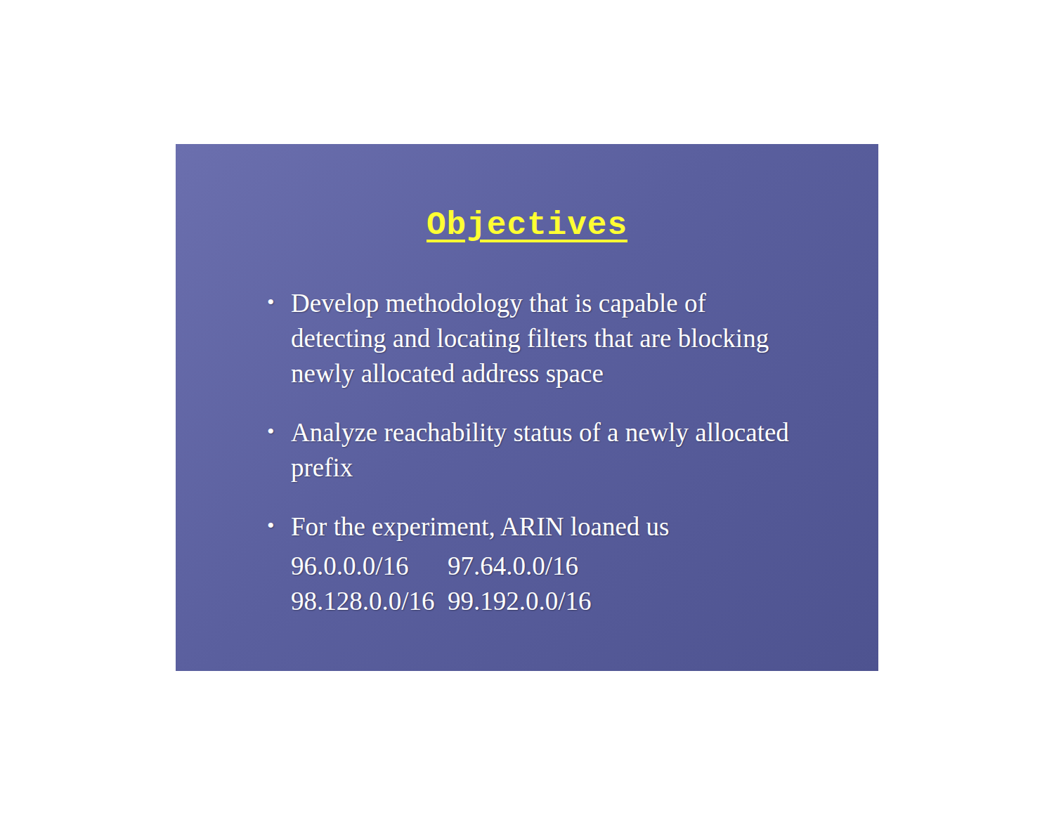Objectives
Develop methodology that is capable of detecting and locating filters that are blocking newly allocated address space
Analyze reachability status of a newly allocated prefix
For the experiment, ARIN loaned us 96.0.0.0/16 97.64.0.0/16 98.128.0.0/16 99.192.0.0/16